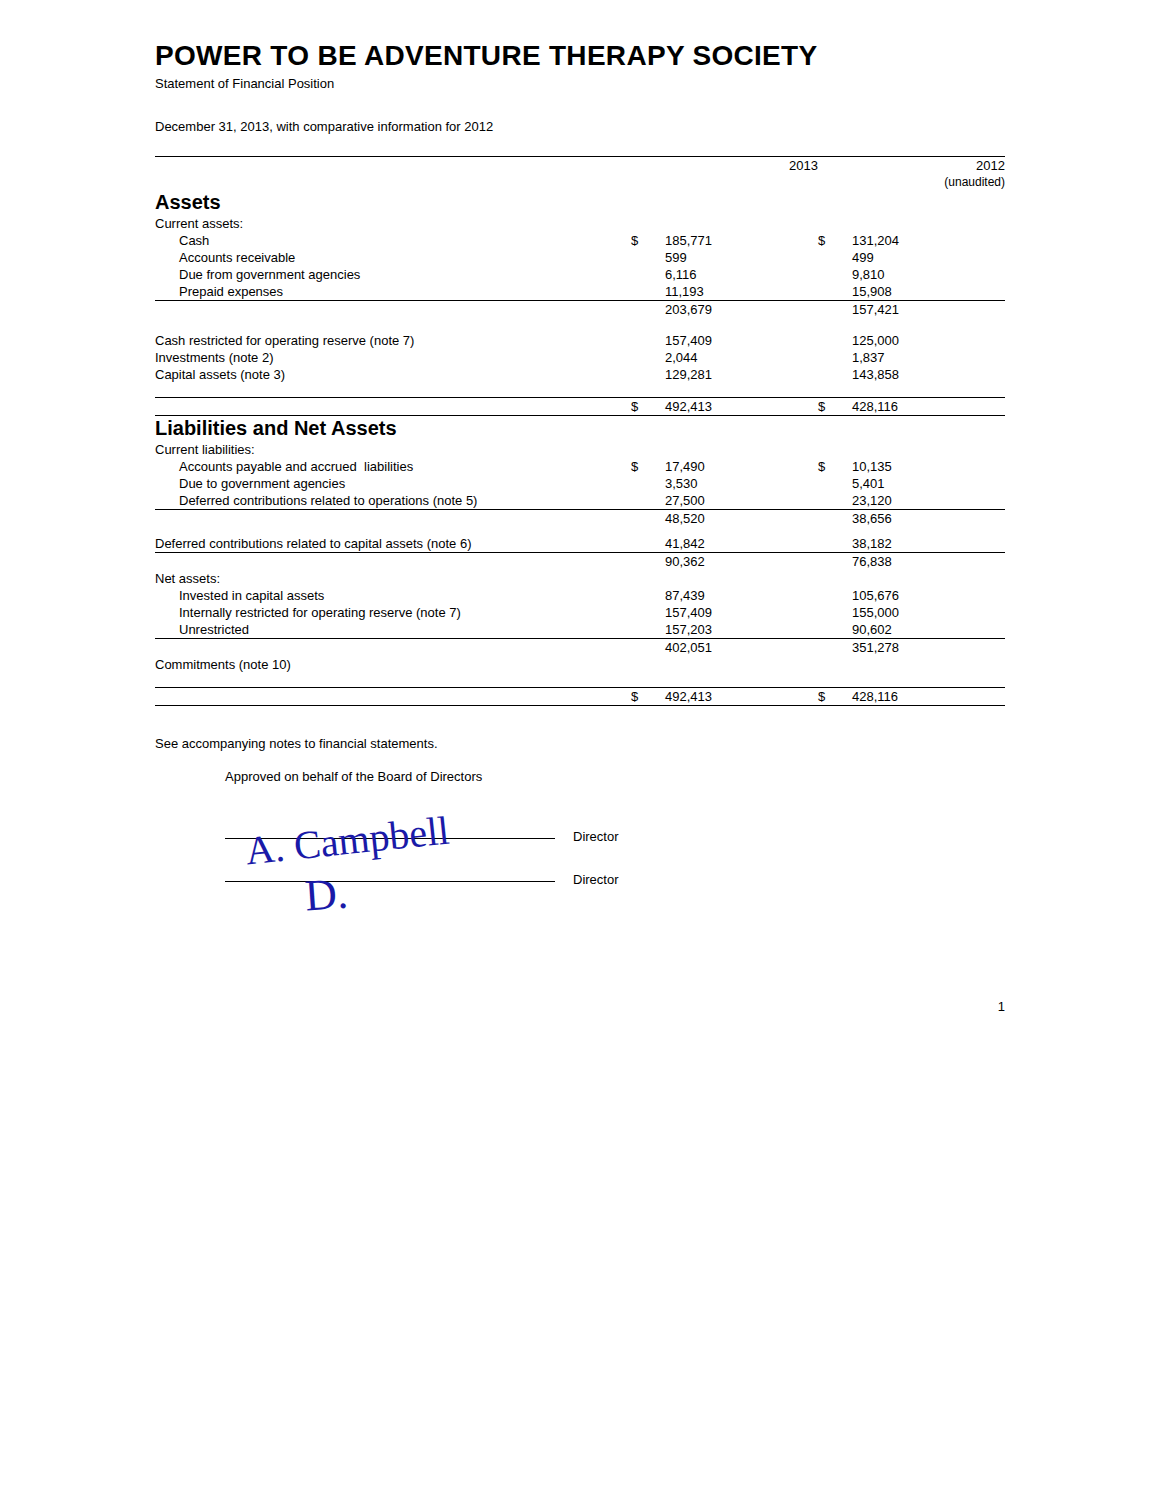POWER TO BE ADVENTURE THERAPY SOCIETY
Statement of Financial Position
December 31, 2013, with comparative information for 2012
| | | 2013 | | 2012 |
| | | | | (unaudited) |
| Assets |
| Current assets: | | | | |
| Cash | $ | 185,771 | $ | 131,204 |
| Accounts receivable | | 599 | | 499 |
| Due from government agencies | | 6,116 | | 9,810 |
| Prepaid expenses | | 11,193 | | 15,908 |
| | | 203,679 | | 157,421 |
| Cash restricted for operating reserve (note 7) | | 157,409 | | 125,000 |
| Investments (note 2) | | 2,044 | | 1,837 |
| Capital assets (note 3) | | 129,281 | | 143,858 |
| | $ | 492,413 | $ | 428,116 |
| Liabilities and Net Assets |
| Current liabilities: | | | | |
| Accounts payable and accrued liabilities | $ | 17,490 | $ | 10,135 |
| Due to government agencies | | 3,530 | | 5,401 |
| Deferred contributions related to operations (note 5) | | 27,500 | | 23,120 |
| | | 48,520 | | 38,656 |
| Deferred contributions related to capital assets (note 6) | | 41,842 | | 38,182 |
| | | 90,362 | | 76,838 |
| Net assets: | | | | |
| Invested in capital assets | | 87,439 | | 105,676 |
| Internally restricted for operating reserve (note 7) | | 157,409 | | 155,000 |
| Unrestricted | | 157,203 | | 90,602 |
| | | 402,051 | | 351,278 |
| Commitments (note 10) | | | | |
| | $ | 492,413 | $ | 428,116 |
See accompanying notes to financial statements.
Approved on behalf of the Board of Directors
Director
Director
A. Campbell
D.
1